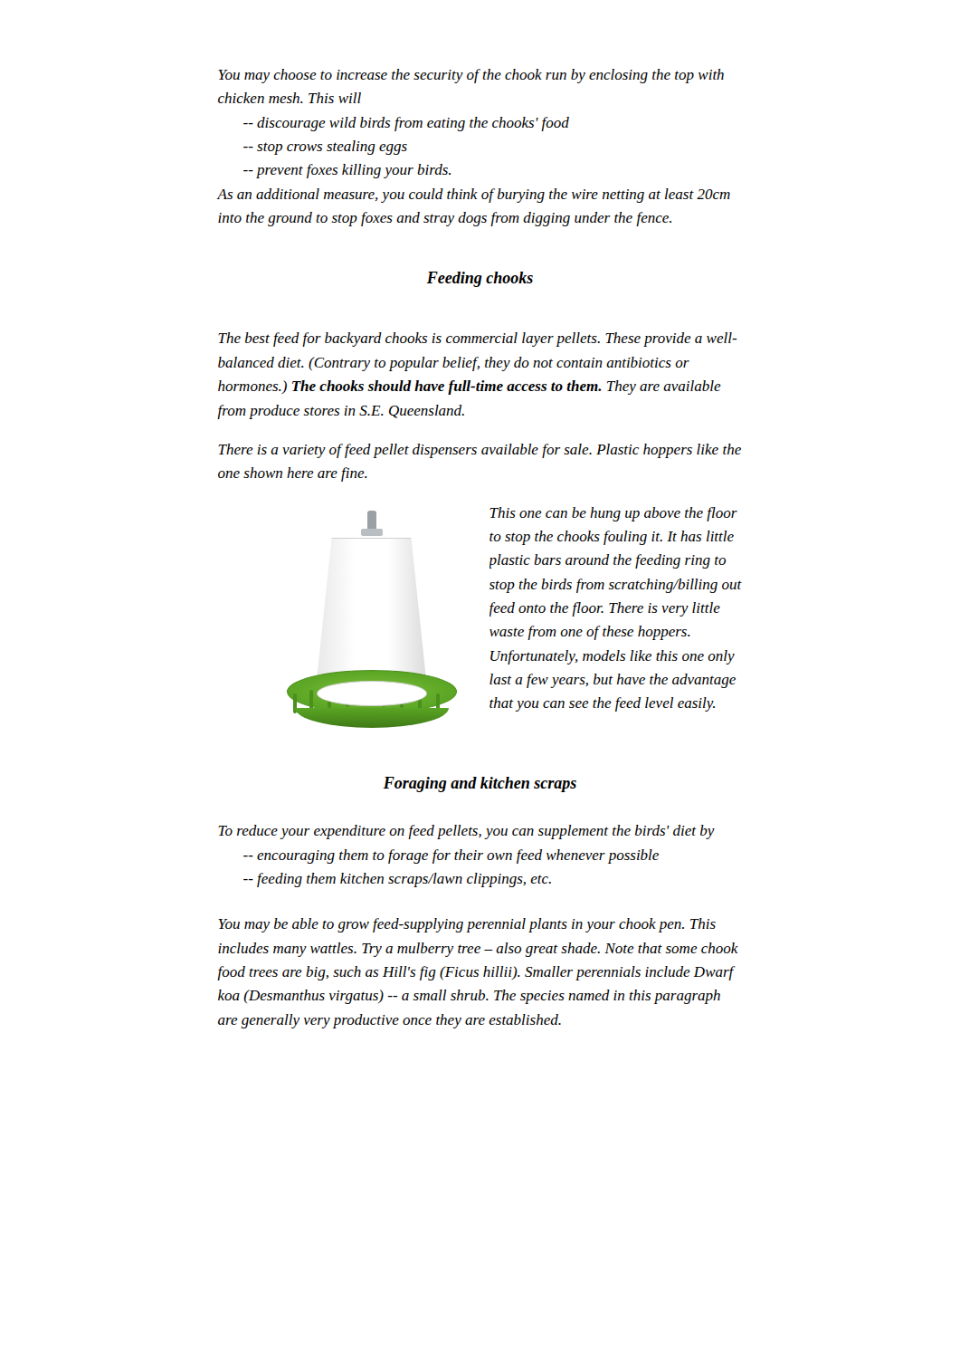You may choose to increase the security of the chook run by enclosing the top with chicken mesh. This will
discourage wild birds from eating the chooks' food
stop crows stealing eggs
prevent foxes killing your birds.
As an additional measure, you could think of burying the wire netting at least 20cm into the ground to stop foxes and stray dogs from digging under the fence.
Feeding chooks
The best feed for backyard chooks is commercial layer pellets. These provide a well-balanced diet. (Contrary to popular belief, they do not contain antibiotics or hormones.) The chooks should have full-time access to them. They are available from produce stores in S.E. Queensland.
There is a variety of feed pellet dispensers available for sale. Plastic hoppers like the one shown here are fine.
This one can be hung up above the floor to stop the chooks fouling it. It has little plastic bars around the feeding ring to stop the birds from scratching/billing out feed onto the floor. There is very little waste from one of these hoppers. Unfortunately, models like this one only last a few years, but have the advantage that you can see the feed level easily.
Foraging and kitchen scraps
To reduce your expenditure on feed pellets, you can supplement the birds' diet by
encouraging them to forage for their own feed whenever possible
feeding them kitchen scraps/lawn clippings, etc.
You may be able to grow feed-supplying perennial plants in your chook pen. This includes many wattles. Try a mulberry tree – also great shade. Note that some chook food trees are big, such as Hill's fig (Ficus hillii). Smaller perennials include Dwarf koa (Desmanthus virgatus) -- a small shrub. The species named in this paragraph are generally very productive once they are established.